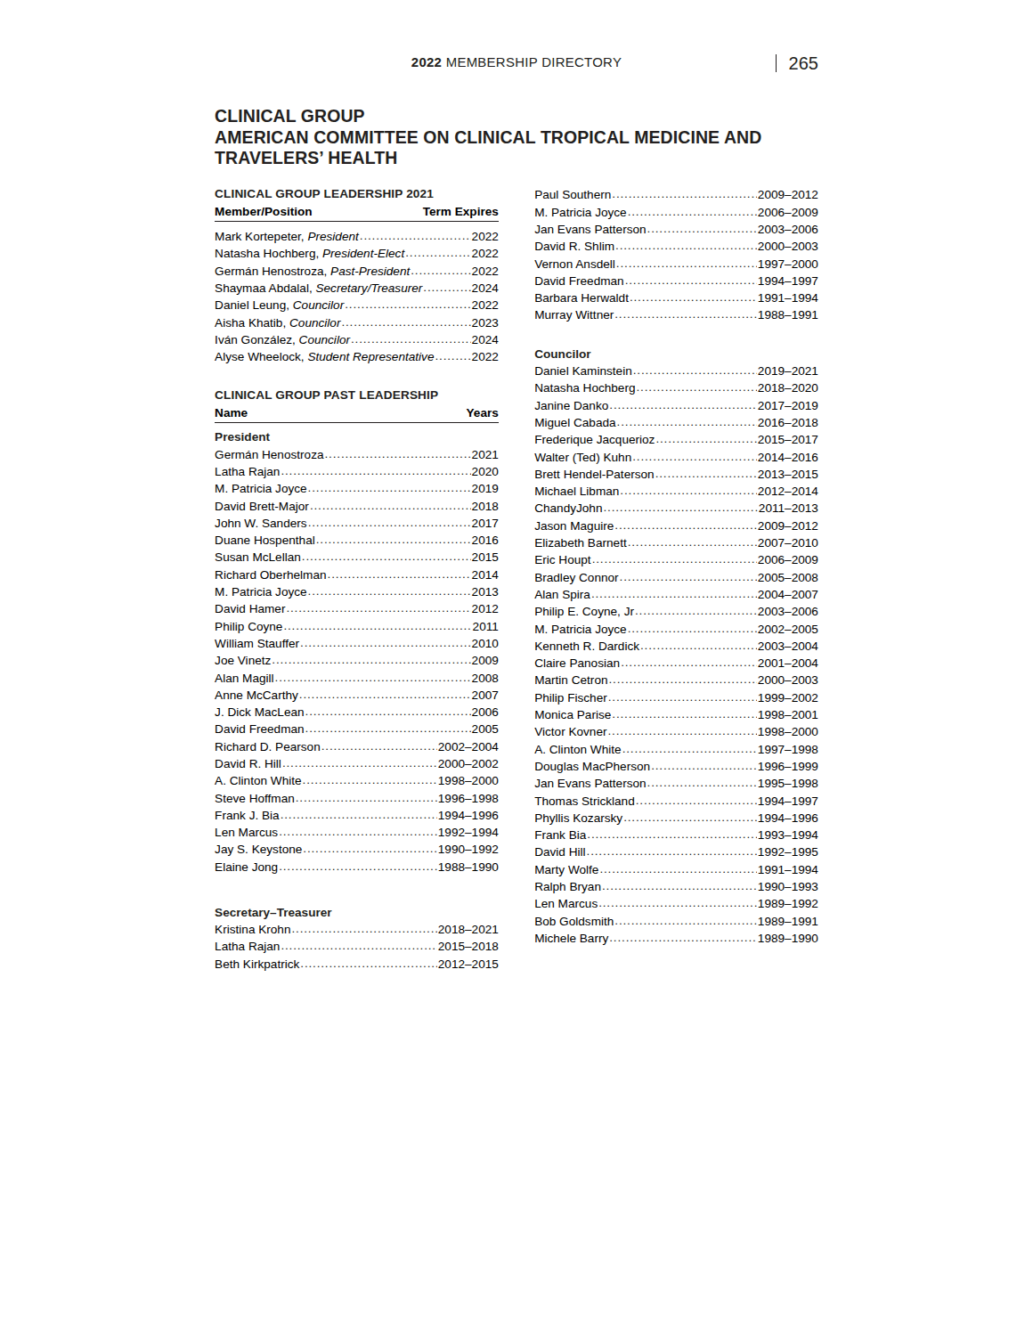2022 MEMBERSHIP DIRECTORY
265
CLINICAL GROUP
AMERICAN COMMITTEE ON CLINICAL TROPICAL MEDICINE AND TRAVELERS’ HEALTH
CLINICAL GROUP LEADERSHIP 2021
Member/Position Term Expires
Mark Kortepeter, President..................................................................................... 2022
Natasha Hochberg, President-Elect..................................................................................... 2022
Germán Henostroza, Past-President..................................................................................... 2022
Shaymaa Abdalal, Secretary/Treasurer..................................................................................... 2024
Daniel Leung, Councilor..................................................................................... 2022
Aisha Khatib, Councilor..................................................................................... 2023
Iván González, Councilor..................................................................................... 2024
Alyse Wheelock, Student Representative..................................................................................... 2022
CLINICAL GROUP PAST LEADERSHIP
Name Years
President
Germán Henostroza..................................................................................... 2021
Latha Rajan..................................................................................... 2020
M. Patricia Joyce..................................................................................... 2019
David Brett-Major..................................................................................... 2018
John W. Sanders..................................................................................... 2017
Duane Hospenthal..................................................................................... 2016
Susan McLellan..................................................................................... 2015
Richard Oberhelman..................................................................................... 2014
M. Patricia Joyce..................................................................................... 2013
David Hamer..................................................................................... 2012
Philip Coyne..................................................................................... 2011
William Stauffer..................................................................................... 2010
Joe Vinetz..................................................................................... 2009
Alan Magill..................................................................................... 2008
Anne McCarthy..................................................................................... 2007
J. Dick MacLean..................................................................................... 2006
David Freedman..................................................................................... 2005
Richard D. Pearson..................................................................................... 2002–2004
David R. Hill..................................................................................... 2000–2002
A. Clinton White..................................................................................... 1998–2000
Steve Hoffman..................................................................................... 1996–1998
Frank J. Bia..................................................................................... 1994–1996
Len Marcus..................................................................................... 1992–1994
Jay S. Keystone..................................................................................... 1990–1992
Elaine Jong..................................................................................... 1988–1990
Secretary–Treasurer
Kristina Krohn..................................................................................... 2018–2021
Latha Rajan..................................................................................... 2015–2018
Beth Kirkpatrick..................................................................................... 2012–2015
Paul Southern..................................................................................... 2009–2012
M. Patricia Joyce..................................................................................... 2006–2009
Jan Evans Patterson..................................................................................... 2003–2006
David R. Shlim..................................................................................... 2000–2003
Vernon Ansdell..................................................................................... 1997–2000
David Freedman..................................................................................... 1994–1997
Barbara Herwaldt..................................................................................... 1991–1994
Murray Wittner..................................................................................... 1988–1991
Councilor
Daniel Kaminstein..................................................................................... 2019–2021
Natasha Hochberg..................................................................................... 2018–2020
Janine Danko..................................................................................... 2017–2019
Miguel Cabada..................................................................................... 2016–2018
Frederique Jacquerioz..................................................................................... 2015–2017
Walter (Ted) Kuhn..................................................................................... 2014–2016
Brett Hendel-Paterson..................................................................................... 2013–2015
Michael Libman..................................................................................... 2012–2014
ChandyJohn..................................................................................... 2011–2013
Jason Maguire..................................................................................... 2009–2012
Elizabeth Barnett..................................................................................... 2007–2010
Eric Houpt..................................................................................... 2006–2009
Bradley Connor..................................................................................... 2005–2008
Alan Spira..................................................................................... 2004–2007
Philip E. Coyne, Jr..................................................................................... 2003–2006
M. Patricia Joyce..................................................................................... 2002–2005
Kenneth R. Dardick..................................................................................... 2003–2004
Claire Panosian..................................................................................... 2001–2004
Martin Cetron..................................................................................... 2000–2003
Philip Fischer..................................................................................... 1999–2002
Monica Parise..................................................................................... 1998–2001
Victor Kovner..................................................................................... 1998–2000
A. Clinton White..................................................................................... 1997–1998
Douglas MacPherson..................................................................................... 1996–1999
Jan Evans Patterson..................................................................................... 1995–1998
Thomas Strickland..................................................................................... 1994–1997
Phyllis Kozarsky..................................................................................... 1994–1996
Frank Bia..................................................................................... 1993–1994
David Hill..................................................................................... 1992–1995
Marty Wolfe..................................................................................... 1991–1994
Ralph Bryan..................................................................................... 1990–1993
Len Marcus..................................................................................... 1989–1992
Bob Goldsmith..................................................................................... 1989–1991
Michele Barry..................................................................................... 1989–1990